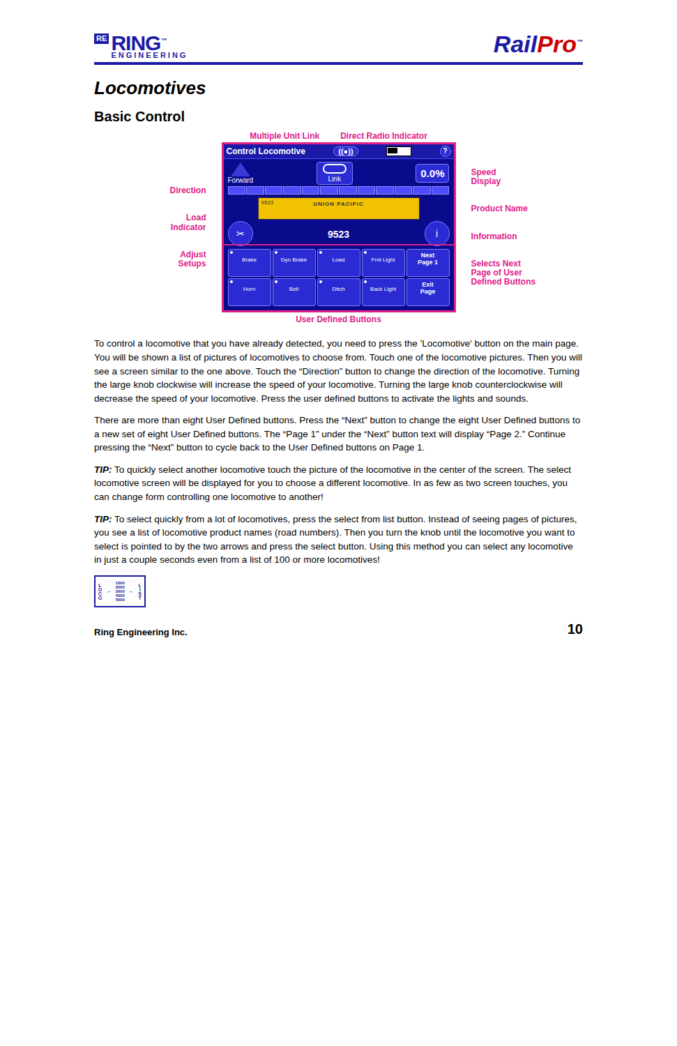RE
RING™
ENGINEERING
Rail Pro™
Locomotives
Basic Control
Multiple Unit Link Direct Radio Indicator
Direction
Load
Indicator
Adjust
Setups
Control Locomotive ((●)) ?
Forward
Link
0.0%
9523 UNION PACIFIC
✂
9523
i
Brake
Dyn Brake
Load
Frnt Light
Next
Page 1
Horn
Bell
Ditch
Back Light
Exit
Page
Speed
Display
Product Name
Information
Selects Next
Page of User
Defined Buttons
User Defined Buttons
To control a locomotive that you have already detected, you need to press the 'Locomotive' button on the main page. You will be shown a list of pictures of locomotives to choose from. Touch one of the locomotive pictures. Then you will see a screen similar to the one above. Touch the “Direction” button to change the direction of the locomotive. Turning the large knob clockwise will increase the speed of your locomotive. Turning the large knob counterclockwise will decrease the speed of your locomotive. Press the user defined buttons to activate the lights and sounds.
There are more than eight User Defined buttons. Press the “Next” button to change the eight User Defined buttons to a new set of eight User Defined buttons. The “Page 1” under the “Next” button text will display “Page 2.” Continue pressing the “Next” button to cycle back to the User Defined buttons on Page 1.
TIP: To quickly select another locomotive touch the picture of the locomotive in the center of the screen. The select locomotive screen will be displayed for you to choose a different locomotive. In as few as two screen touches, you can change form controlling one locomotive to another!
TIP: To select quickly from a lot of locomotives, press the select from list button. Instead of seeing pages of pictures, you see a list of locomotive product names (road numbers). Then you turn the knob until the locomotive you want to select is pointed to by the two arrows and press the select button. Using this method you can select any locomotive in just a couple seconds even from a list of 100 or more locomotives!
LOCO ↔ 1000
2000
3000
4000
5000 ↔ LIST
Ring Engineering Inc.
10